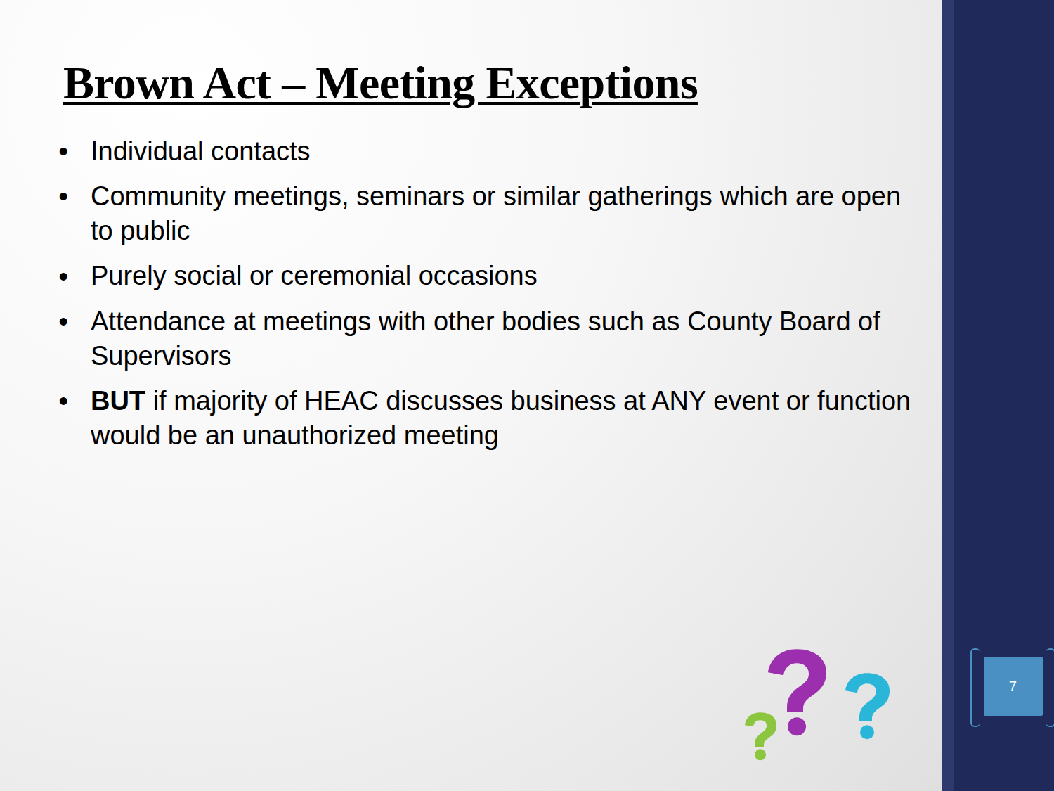Brown Act – Meeting Exceptions
Individual contacts
Community meetings, seminars or similar gatherings which are open to public
Purely social or ceremonial occasions
Attendance at meetings with other bodies such as County Board of Supervisors
BUT if majority of HEAC discusses business at ANY event or function would be an unauthorized meeting
7